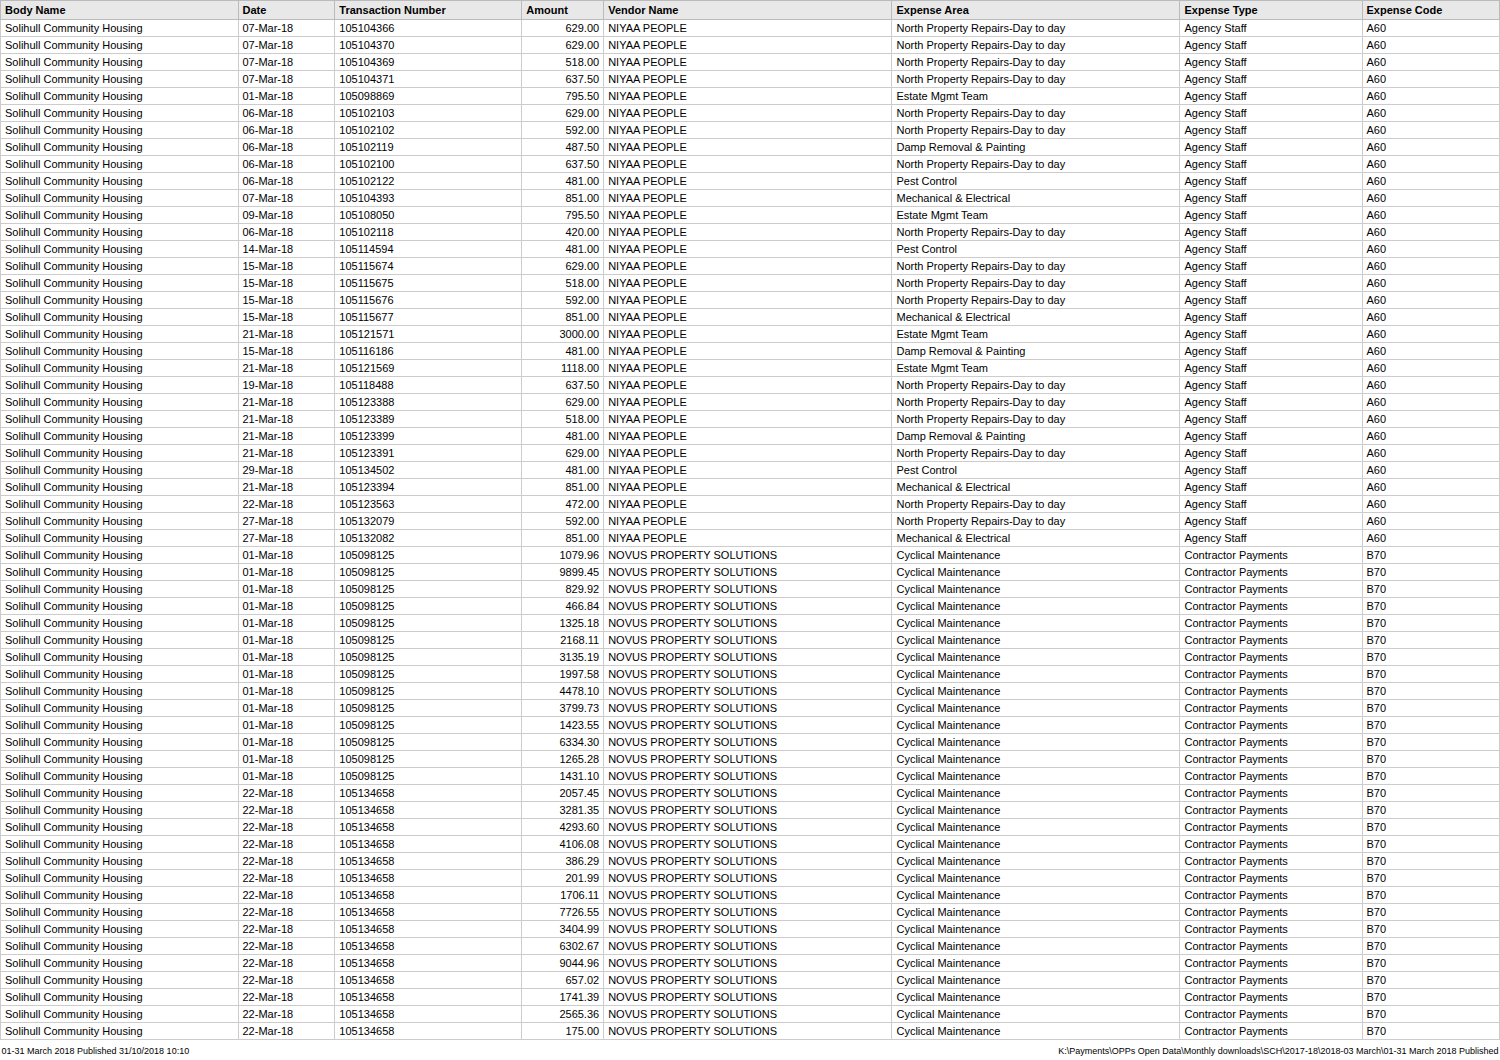| Body Name | Date | Transaction Number | Amount | Vendor Name | Expense Area | Expense Type | Expense Code |
| --- | --- | --- | --- | --- | --- | --- | --- |
| Solihull Community Housing | 07-Mar-18 | 105104366 | 629.00 | NIYAA PEOPLE | North Property Repairs-Day to day | Agency Staff | A60 |
| Solihull Community Housing | 07-Mar-18 | 105104370 | 629.00 | NIYAA PEOPLE | North Property Repairs-Day to day | Agency Staff | A60 |
| Solihull Community Housing | 07-Mar-18 | 105104369 | 518.00 | NIYAA PEOPLE | North Property Repairs-Day to day | Agency Staff | A60 |
| Solihull Community Housing | 07-Mar-18 | 105104371 | 637.50 | NIYAA PEOPLE | North Property Repairs-Day to day | Agency Staff | A60 |
| Solihull Community Housing | 01-Mar-18 | 105098869 | 795.50 | NIYAA PEOPLE | Estate Mgmt Team | Agency Staff | A60 |
| Solihull Community Housing | 06-Mar-18 | 105102103 | 629.00 | NIYAA PEOPLE | North Property Repairs-Day to day | Agency Staff | A60 |
| Solihull Community Housing | 06-Mar-18 | 105102102 | 592.00 | NIYAA PEOPLE | North Property Repairs-Day to day | Agency Staff | A60 |
| Solihull Community Housing | 06-Mar-18 | 105102119 | 487.50 | NIYAA PEOPLE | Damp Removal & Painting | Agency Staff | A60 |
| Solihull Community Housing | 06-Mar-18 | 105102100 | 637.50 | NIYAA PEOPLE | North Property Repairs-Day to day | Agency Staff | A60 |
| Solihull Community Housing | 06-Mar-18 | 105102122 | 481.00 | NIYAA PEOPLE | Pest Control | Agency Staff | A60 |
| Solihull Community Housing | 07-Mar-18 | 105104393 | 851.00 | NIYAA PEOPLE | Mechanical & Electrical | Agency Staff | A60 |
| Solihull Community Housing | 09-Mar-18 | 105108050 | 795.50 | NIYAA PEOPLE | Estate Mgmt Team | Agency Staff | A60 |
| Solihull Community Housing | 06-Mar-18 | 105102118 | 420.00 | NIYAA PEOPLE | North Property Repairs-Day to day | Agency Staff | A60 |
| Solihull Community Housing | 14-Mar-18 | 105114594 | 481.00 | NIYAA PEOPLE | Pest Control | Agency Staff | A60 |
| Solihull Community Housing | 15-Mar-18 | 105115674 | 629.00 | NIYAA PEOPLE | North Property Repairs-Day to day | Agency Staff | A60 |
| Solihull Community Housing | 15-Mar-18 | 105115675 | 518.00 | NIYAA PEOPLE | North Property Repairs-Day to day | Agency Staff | A60 |
| Solihull Community Housing | 15-Mar-18 | 105115676 | 592.00 | NIYAA PEOPLE | North Property Repairs-Day to day | Agency Staff | A60 |
| Solihull Community Housing | 15-Mar-18 | 105115677 | 851.00 | NIYAA PEOPLE | Mechanical & Electrical | Agency Staff | A60 |
| Solihull Community Housing | 21-Mar-18 | 105121571 | 3000.00 | NIYAA PEOPLE | Estate Mgmt Team | Agency Staff | A60 |
| Solihull Community Housing | 15-Mar-18 | 105116186 | 481.00 | NIYAA PEOPLE | Damp Removal & Painting | Agency Staff | A60 |
| Solihull Community Housing | 21-Mar-18 | 105121569 | 1118.00 | NIYAA PEOPLE | Estate Mgmt Team | Agency Staff | A60 |
| Solihull Community Housing | 19-Mar-18 | 105118488 | 637.50 | NIYAA PEOPLE | North Property Repairs-Day to day | Agency Staff | A60 |
| Solihull Community Housing | 21-Mar-18 | 105123388 | 629.00 | NIYAA PEOPLE | North Property Repairs-Day to day | Agency Staff | A60 |
| Solihull Community Housing | 21-Mar-18 | 105123389 | 518.00 | NIYAA PEOPLE | North Property Repairs-Day to day | Agency Staff | A60 |
| Solihull Community Housing | 21-Mar-18 | 105123399 | 481.00 | NIYAA PEOPLE | Damp Removal & Painting | Agency Staff | A60 |
| Solihull Community Housing | 21-Mar-18 | 105123391 | 629.00 | NIYAA PEOPLE | North Property Repairs-Day to day | Agency Staff | A60 |
| Solihull Community Housing | 29-Mar-18 | 105134502 | 481.00 | NIYAA PEOPLE | Pest Control | Agency Staff | A60 |
| Solihull Community Housing | 21-Mar-18 | 105123394 | 851.00 | NIYAA PEOPLE | Mechanical & Electrical | Agency Staff | A60 |
| Solihull Community Housing | 22-Mar-18 | 105123563 | 472.00 | NIYAA PEOPLE | North Property Repairs-Day to day | Agency Staff | A60 |
| Solihull Community Housing | 27-Mar-18 | 105132079 | 592.00 | NIYAA PEOPLE | North Property Repairs-Day to day | Agency Staff | A60 |
| Solihull Community Housing | 27-Mar-18 | 105132082 | 851.00 | NIYAA PEOPLE | Mechanical & Electrical | Agency Staff | A60 |
| Solihull Community Housing | 01-Mar-18 | 105098125 | 1079.96 | NOVUS PROPERTY SOLUTIONS | Cyclical Maintenance | Contractor Payments | B70 |
| Solihull Community Housing | 01-Mar-18 | 105098125 | 9899.45 | NOVUS PROPERTY SOLUTIONS | Cyclical Maintenance | Contractor Payments | B70 |
| Solihull Community Housing | 01-Mar-18 | 105098125 | 829.92 | NOVUS PROPERTY SOLUTIONS | Cyclical Maintenance | Contractor Payments | B70 |
| Solihull Community Housing | 01-Mar-18 | 105098125 | 466.84 | NOVUS PROPERTY SOLUTIONS | Cyclical Maintenance | Contractor Payments | B70 |
| Solihull Community Housing | 01-Mar-18 | 105098125 | 1325.18 | NOVUS PROPERTY SOLUTIONS | Cyclical Maintenance | Contractor Payments | B70 |
| Solihull Community Housing | 01-Mar-18 | 105098125 | 2168.11 | NOVUS PROPERTY SOLUTIONS | Cyclical Maintenance | Contractor Payments | B70 |
| Solihull Community Housing | 01-Mar-18 | 105098125 | 3135.19 | NOVUS PROPERTY SOLUTIONS | Cyclical Maintenance | Contractor Payments | B70 |
| Solihull Community Housing | 01-Mar-18 | 105098125 | 1997.58 | NOVUS PROPERTY SOLUTIONS | Cyclical Maintenance | Contractor Payments | B70 |
| Solihull Community Housing | 01-Mar-18 | 105098125 | 4478.10 | NOVUS PROPERTY SOLUTIONS | Cyclical Maintenance | Contractor Payments | B70 |
| Solihull Community Housing | 01-Mar-18 | 105098125 | 3799.73 | NOVUS PROPERTY SOLUTIONS | Cyclical Maintenance | Contractor Payments | B70 |
| Solihull Community Housing | 01-Mar-18 | 105098125 | 1423.55 | NOVUS PROPERTY SOLUTIONS | Cyclical Maintenance | Contractor Payments | B70 |
| Solihull Community Housing | 01-Mar-18 | 105098125 | 6334.30 | NOVUS PROPERTY SOLUTIONS | Cyclical Maintenance | Contractor Payments | B70 |
| Solihull Community Housing | 01-Mar-18 | 105098125 | 1265.28 | NOVUS PROPERTY SOLUTIONS | Cyclical Maintenance | Contractor Payments | B70 |
| Solihull Community Housing | 01-Mar-18 | 105098125 | 1431.10 | NOVUS PROPERTY SOLUTIONS | Cyclical Maintenance | Contractor Payments | B70 |
| Solihull Community Housing | 22-Mar-18 | 105134658 | 2057.45 | NOVUS PROPERTY SOLUTIONS | Cyclical Maintenance | Contractor Payments | B70 |
| Solihull Community Housing | 22-Mar-18 | 105134658 | 3281.35 | NOVUS PROPERTY SOLUTIONS | Cyclical Maintenance | Contractor Payments | B70 |
| Solihull Community Housing | 22-Mar-18 | 105134658 | 4293.60 | NOVUS PROPERTY SOLUTIONS | Cyclical Maintenance | Contractor Payments | B70 |
| Solihull Community Housing | 22-Mar-18 | 105134658 | 4106.08 | NOVUS PROPERTY SOLUTIONS | Cyclical Maintenance | Contractor Payments | B70 |
| Solihull Community Housing | 22-Mar-18 | 105134658 | 386.29 | NOVUS PROPERTY SOLUTIONS | Cyclical Maintenance | Contractor Payments | B70 |
| Solihull Community Housing | 22-Mar-18 | 105134658 | 201.99 | NOVUS PROPERTY SOLUTIONS | Cyclical Maintenance | Contractor Payments | B70 |
| Solihull Community Housing | 22-Mar-18 | 105134658 | 1706.11 | NOVUS PROPERTY SOLUTIONS | Cyclical Maintenance | Contractor Payments | B70 |
| Solihull Community Housing | 22-Mar-18 | 105134658 | 7726.55 | NOVUS PROPERTY SOLUTIONS | Cyclical Maintenance | Contractor Payments | B70 |
| Solihull Community Housing | 22-Mar-18 | 105134658 | 3404.99 | NOVUS PROPERTY SOLUTIONS | Cyclical Maintenance | Contractor Payments | B70 |
| Solihull Community Housing | 22-Mar-18 | 105134658 | 6302.67 | NOVUS PROPERTY SOLUTIONS | Cyclical Maintenance | Contractor Payments | B70 |
| Solihull Community Housing | 22-Mar-18 | 105134658 | 9044.96 | NOVUS PROPERTY SOLUTIONS | Cyclical Maintenance | Contractor Payments | B70 |
| Solihull Community Housing | 22-Mar-18 | 105134658 | 657.02 | NOVUS PROPERTY SOLUTIONS | Cyclical Maintenance | Contractor Payments | B70 |
| Solihull Community Housing | 22-Mar-18 | 105134658 | 1741.39 | NOVUS PROPERTY SOLUTIONS | Cyclical Maintenance | Contractor Payments | B70 |
| Solihull Community Housing | 22-Mar-18 | 105134658 | 2565.36 | NOVUS PROPERTY SOLUTIONS | Cyclical Maintenance | Contractor Payments | B70 |
| Solihull Community Housing | 22-Mar-18 | 105134658 | 175.00 | NOVUS PROPERTY SOLUTIONS | Cyclical Maintenance | Contractor Payments | B70 |
| 01-31 March 2018 Published 31/10/2018 10:10 | K:\Payments\OPPs Open Data\Monthly downloads\SCH\2017-18\2018-03 March\01-31 March 2018 Published |